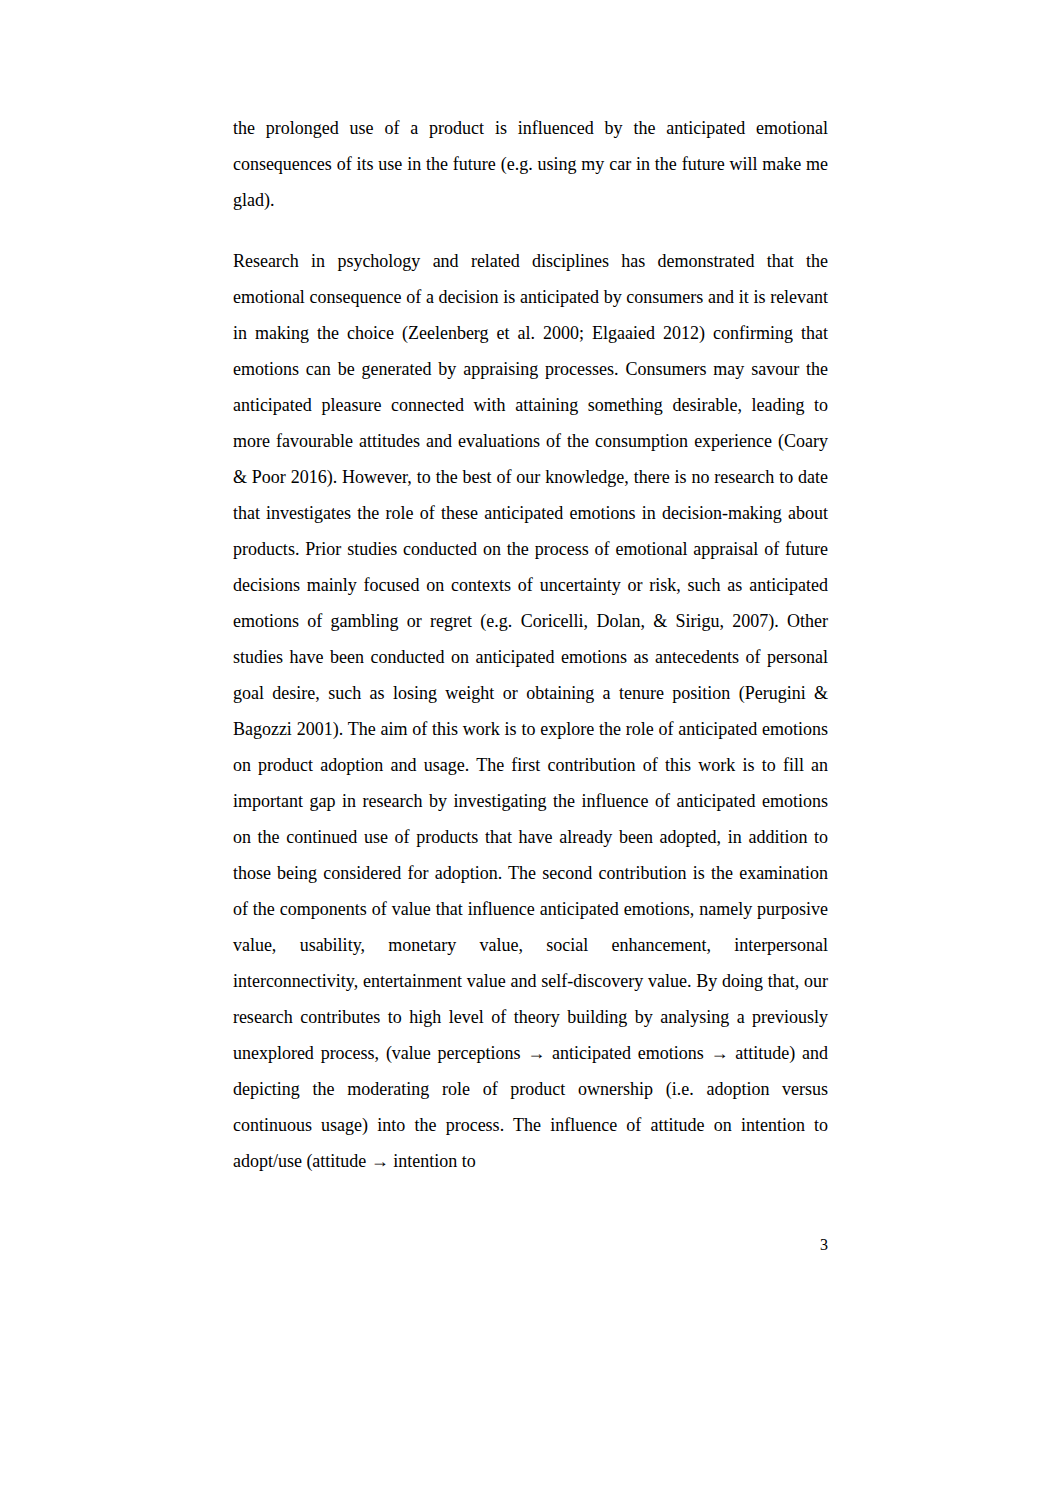the prolonged use of a product is influenced by the anticipated emotional consequences of its use in the future (e.g. using my car in the future will make me glad).
Research in psychology and related disciplines has demonstrated that the emotional consequence of a decision is anticipated by consumers and it is relevant in making the choice (Zeelenberg et al. 2000; Elgaaied 2012) confirming that emotions can be generated by appraising processes. Consumers may savour the anticipated pleasure connected with attaining something desirable, leading to more favourable attitudes and evaluations of the consumption experience (Coary & Poor 2016). However, to the best of our knowledge, there is no research to date that investigates the role of these anticipated emotions in decision-making about products. Prior studies conducted on the process of emotional appraisal of future decisions mainly focused on contexts of uncertainty or risk, such as anticipated emotions of gambling or regret (e.g. Coricelli, Dolan, & Sirigu, 2007). Other studies have been conducted on anticipated emotions as antecedents of personal goal desire, such as losing weight or obtaining a tenure position (Perugini & Bagozzi 2001). The aim of this work is to explore the role of anticipated emotions on product adoption and usage. The first contribution of this work is to fill an important gap in research by investigating the influence of anticipated emotions on the continued use of products that have already been adopted, in addition to those being considered for adoption. The second contribution is the examination of the components of value that influence anticipated emotions, namely purposive value, usability, monetary value, social enhancement, interpersonal interconnectivity, entertainment value and self-discovery value. By doing that, our research contributes to high level of theory building by analysing a previously unexplored process, (value perceptions → anticipated emotions → attitude) and depicting the moderating role of product ownership (i.e. adoption versus continuous usage) into the process. The influence of attitude on intention to adopt/use (attitude → intention to
3